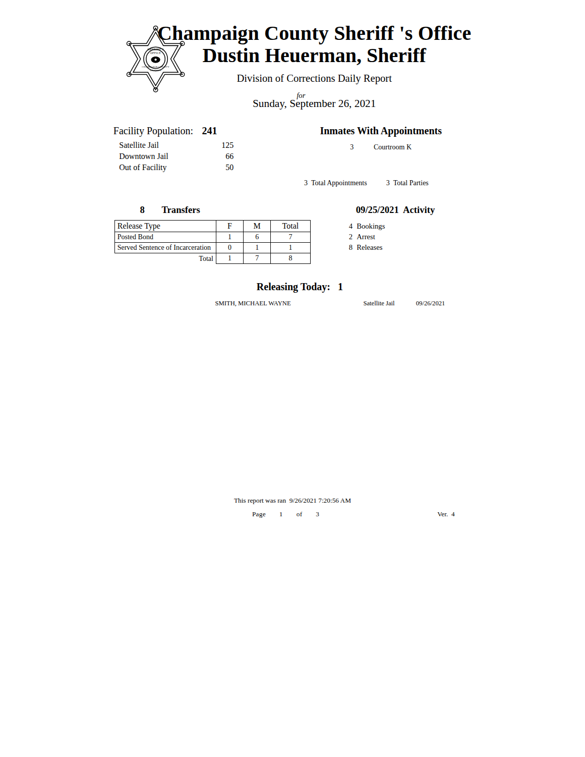SHERIFF'S OFFICE CHAMPAIGN COUNTY ILLINOIS
Champaign County Sheriff 's Office
Dustin Heuerman, Sheriff
Division of Corrections Daily Report
for Sunday, September 26, 2021
Facility Population: 241
| Satellite Jail | 125 |
| Downtown Jail | 66 |
| Out of Facility | 50 |
Inmates With Appointments
| 3 | Courtroom K |
3 Total Appointments 3 Total Parties
8 Transfers
| Release Type | F | M | Total |
| --- | --- | --- | --- |
| Posted Bond | 1 | 6 | 7 |
| Served Sentence of Incarceration | 0 | 1 | 1 |
| Total | 1 | 7 | 8 |
09/25/2021 Activity
| 4 | Bookings |
| 2 | Arrest |
| 8 | Releases |
Releasing Today: 1
| SMITH, MICHAEL WAYNE | Satellite Jail | 09/26/2021 |
This report was ran 9/26/2021 7:20:56 AM
Page1of3 Ver. 4